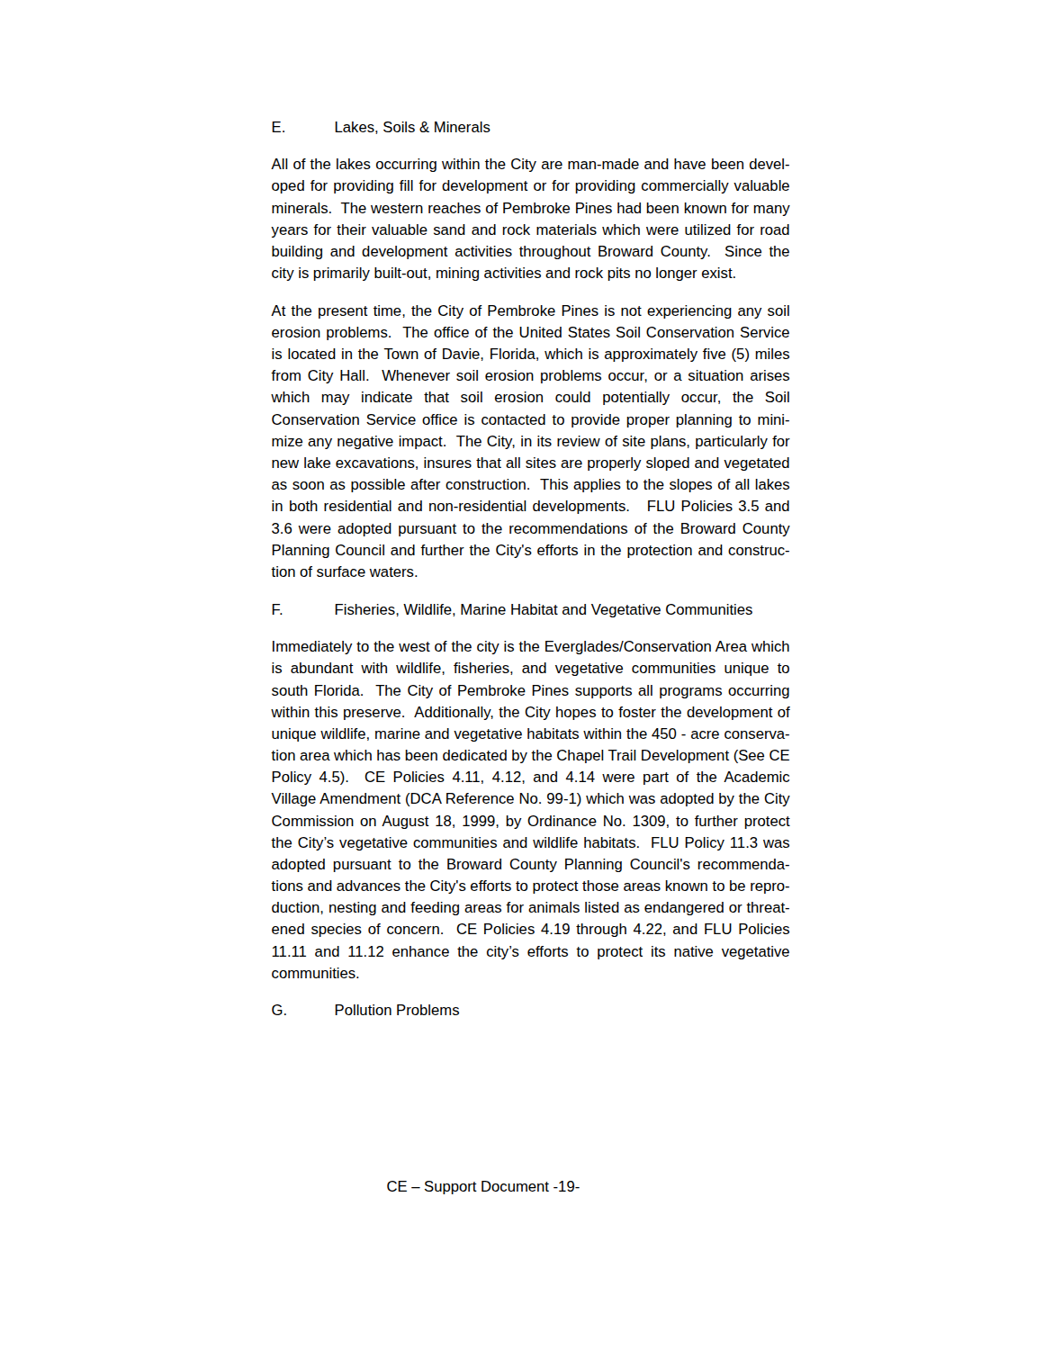E. Lakes, Soils & Minerals
All of the lakes occurring within the City are man-made and have been developed for providing fill for development or for providing commercially valuable minerals. The western reaches of Pembroke Pines had been known for many years for their valuable sand and rock materials which were utilized for road building and development activities throughout Broward County. Since the city is primarily built-out, mining activities and rock pits no longer exist.
At the present time, the City of Pembroke Pines is not experiencing any soil erosion problems. The office of the United States Soil Conservation Service is located in the Town of Davie, Florida, which is approximately five (5) miles from City Hall. Whenever soil erosion problems occur, or a situation arises which may indicate that soil erosion could potentially occur, the Soil Conservation Service office is contacted to provide proper planning to minimize any negative impact. The City, in its review of site plans, particularly for new lake excavations, insures that all sites are properly sloped and vegetated as soon as possible after construction. This applies to the slopes of all lakes in both residential and non-residen­tial developments. FLU Policies 3.5 and 3.6 were adopted pursuant to the recommendations of the Broward County Planning Council and further the City's efforts in the protection and construction of surface waters.
F. Fisheries, Wildlife, Marine Habitat and Vegetative Communities
Immediately to the west of the city is the Everglades/Conservation Area which is abundant with wildlife, fisheries, and vegetative communities unique to south Florida. The City of Pembroke Pines supports all programs occurring within this preserve. Additionally, the City hopes to foster the development of unique wildlife, marine and vegetative habitats within the 450 - acre conservation area which has been dedicated by the Chapel Trail Development (See CE Policy 4.5). CE Policies 4.11, 4.12, and 4.14 were part of the Academic Village Amendment (DCA Reference No. 99-1) which was adopted by the City Commission on August 18, 1999, by Ordinance No. 1309, to further protect the City’s vegetative communities and wildlife habitats. FLU Policy 11.3 was adopted pursuant to the Broward County Planning Council's recommendations and advances the City's efforts to protect those areas known to be reproduction, nesting and feeding areas for animals listed as endangered or threatened species of concern. CE Policies 4.19 through 4.22, and FLU Policies 11.11 and 11.12 enhance the city’s efforts to protect its native vegetative communities.
G. Pollution Problems
CE – Support Document -19-